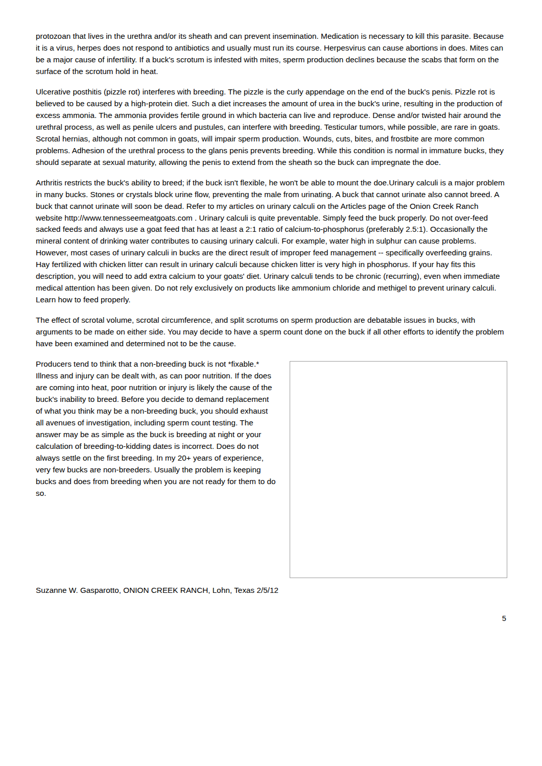protozoan that lives in the urethra and/or its sheath and can prevent insemination. Medication is necessary to kill this parasite. Because it is a virus, herpes does not respond to antibiotics and usually must run its course. Herpesvirus can cause abortions in does. Mites can be a major cause of infertility. If a buck's scrotum is infested with mites, sperm production declines because the scabs that form on the surface of the scrotum hold in heat.
Ulcerative posthitis (pizzle rot) interferes with breeding. The pizzle is the curly appendage on the end of the buck's penis. Pizzle rot is believed to be caused by a high-protein diet. Such a diet increases the amount of urea in the buck's urine, resulting in the production of excess ammonia. The ammonia provides fertile ground in which bacteria can live and reproduce. Dense and/or twisted hair around the urethral process, as well as penile ulcers and pustules, can interfere with breeding. Testicular tumors, while possible, are rare in goats. Scrotal hernias, although not common in goats, will impair sperm production. Wounds, cuts, bites, and frostbite are more common problems. Adhesion of the urethral process to the glans penis prevents breeding. While this condition is normal in immature bucks, they should separate at sexual maturity, allowing the penis to extend from the sheath so the buck can impregnate the doe.
Arthritis restricts the buck's ability to breed; if the buck isn't flexible, he won't be able to mount the doe.Urinary calculi is a major problem in many bucks. Stones or crystals block urine flow, preventing the male from urinating. A buck that cannot urinate also cannot breed. A buck that cannot urinate will soon be dead. Refer to my articles on urinary calculi on the Articles page of the Onion Creek Ranch website http://www.tennesseemeatgoats.com . Urinary calculi is quite preventable. Simply feed the buck properly. Do not over-feed sacked feeds and always use a goat feed that has at least a 2:1 ratio of calcium-to-phosphorus (preferably 2.5:1). Occasionally the mineral content of drinking water contributes to causing urinary calculi. For example, water high in sulphur can cause problems. However, most cases of urinary calculi in bucks are the direct result of improper feed management -- specifically overfeeding grains. Hay fertilized with chicken litter can result in urinary calculi because chicken litter is very high in phosphorus. If your hay fits this description, you will need to add extra calcium to your goats' diet. Urinary calculi tends to be chronic (recurring), even when immediate medical attention has been given. Do not rely exclusively on products like ammonium chloride and methigel to prevent urinary calculi. Learn how to feed properly.
The effect of scrotal volume, scrotal circumference, and split scrotums on sperm production are debatable issues in bucks, with arguments to be made on either side. You may decide to have a sperm count done on the buck if all other efforts to identify the problem have been examined and determined not to be the cause.
Producers tend to think that a non-breeding buck is not *fixable.* Illness and injury can be dealt with, as can poor nutrition. If the does are coming into heat, poor nutrition or injury is likely the cause of the buck's inability to breed. Before you decide to demand replacement of what you think may be a non-breeding buck, you should exhaust all avenues of investigation, including sperm count testing. The answer may be as simple as the buck is breeding at night or your calculation of breeding-to-kidding dates is incorrect. Does do not always settle on the first breeding. In my 20+ years of experience, very few bucks are non-breeders. Usually the problem is keeping bucks and does from breeding when you are not ready for them to do so.
Suzanne W. Gasparotto, ONION CREEK RANCH, Lohn, Texas 2/5/12
5